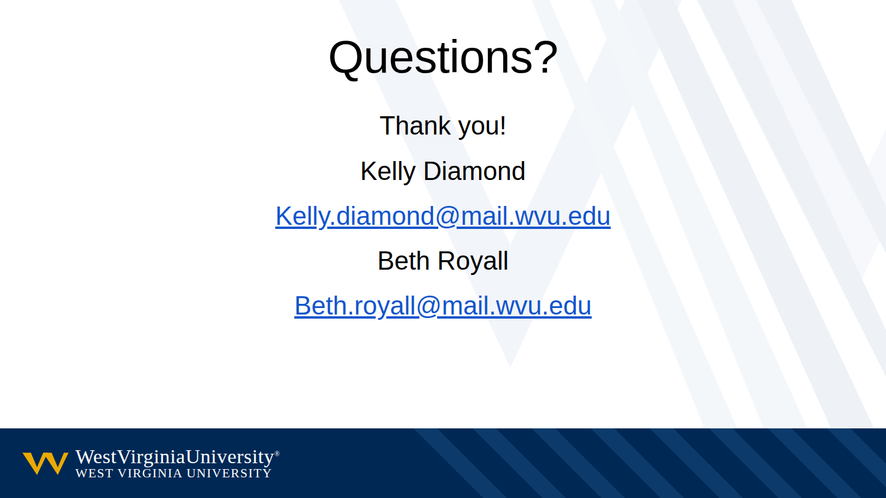Questions?
Thank you!
Kelly Diamond
Kelly.diamond@mail.wvu.edu
Beth Royall
Beth.royall@mail.wvu.edu
WestVirginiaUniversity® WEST VIRGINIA UNIVERSITY